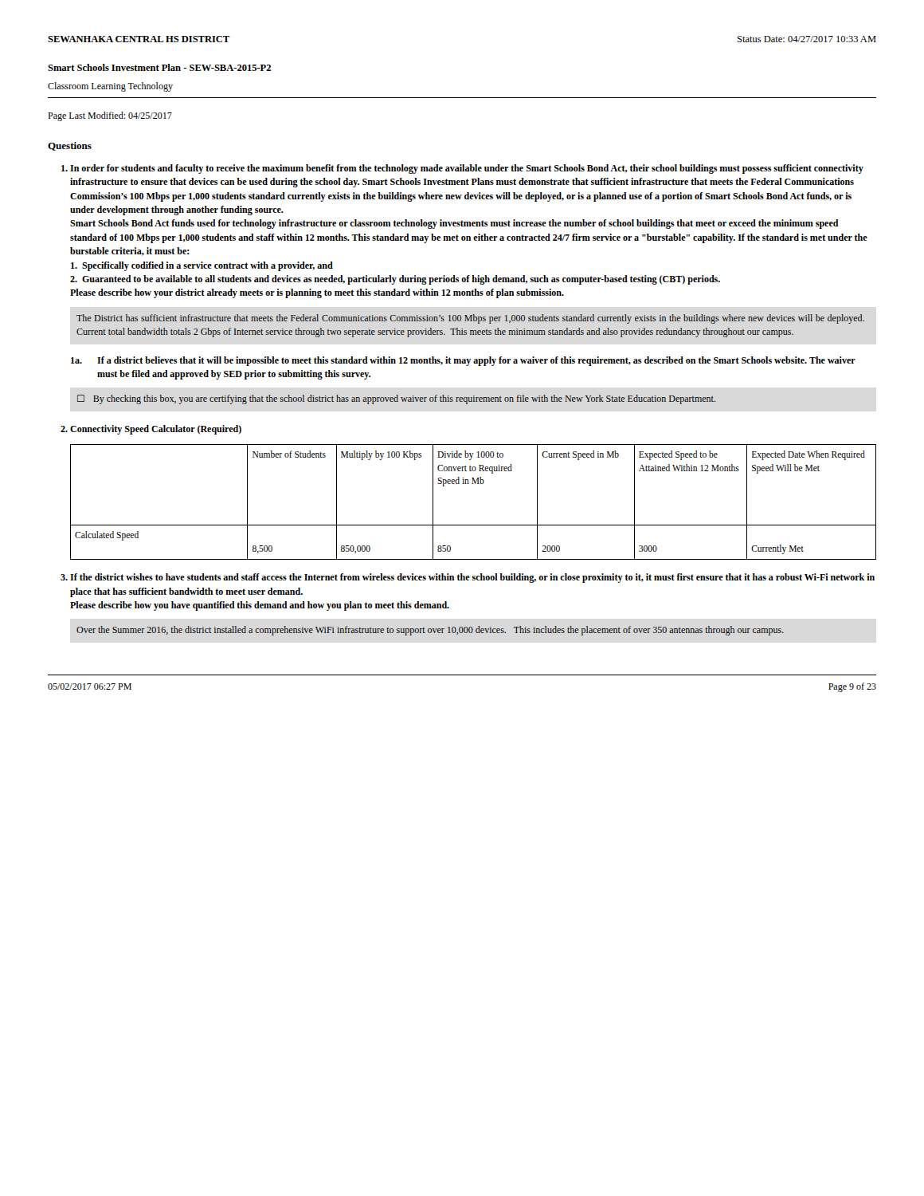SEWANHAKA CENTRAL HS DISTRICT
Status Date: 04/27/2017 10:33 AM
Smart Schools Investment Plan - SEW-SBA-2015-P2
Classroom Learning Technology
Page Last Modified: 04/25/2017
Questions
In order for students and faculty to receive the maximum benefit from the technology made available under the Smart Schools Bond Act, their school buildings must possess sufficient connectivity infrastructure to ensure that devices can be used during the school day. Smart Schools Investment Plans must demonstrate that sufficient infrastructure that meets the Federal Communications Commission’s 100 Mbps per 1,000 students standard currently exists in the buildings where new devices will be deployed, or is a planned use of a portion of Smart Schools Bond Act funds, or is under development through another funding source.
Smart Schools Bond Act funds used for technology infrastructure or classroom technology investments must increase the number of school buildings that meet or exceed the minimum speed standard of 100 Mbps per 1,000 students and staff within 12 months. This standard may be met on either a contracted 24/7 firm service or a "burstable" capability. If the standard is met under the burstable criteria, it must be:
1. Specifically codified in a service contract with a provider, and
2. Guaranteed to be available to all students and devices as needed, particularly during periods of high demand, such as computer-based testing (CBT) periods.
Please describe how your district already meets or is planning to meet this standard within 12 months of plan submission.
The District has sufficient infrastructure that meets the Federal Communications Commission’s 100 Mbps per 1,000 students standard currently exists in the buildings where new devices will be deployed. Current total bandwidth totals 2 Gbps of Internet service through two seperate service providers. This meets the minimum standards and also provides redundancy throughout our campus.
1a. If a district believes that it will be impossible to meet this standard within 12 months, it may apply for a waiver of this requirement, as described on the Smart Schools website. The waiver must be filed and approved by SED prior to submitting this survey.
☐ By checking this box, you are certifying that the school district has an approved waiver of this requirement on file with the New York State Education Department.
Connectivity Speed Calculator (Required)
| | Number of Students | Multiply by 100 Kbps | Divide by 1000 to Convert to Required Speed in Mb | Current Speed in Mb | Expected Speed to be Attained Within 12 Months | Expected Date When Required Speed Will be Met |
| --- | --- | --- | --- | --- | --- | --- |
| Calculated Speed | 8,500 | 850,000 | 850 | 2000 | 3000 | Currently Met |
If the district wishes to have students and staff access the Internet from wireless devices within the school building, or in close proximity to it, it must first ensure that it has a robust Wi-Fi network in place that has sufficient bandwidth to meet user demand.
Please describe how you have quantified this demand and how you plan to meet this demand.
Over the Summer 2016, the district installed a comprehensive WiFi infrastruture to support over 10,000 devices. This includes the placement of over 350 antennas through our campus.
05/02/2017 06:27 PM
Page 9 of 23